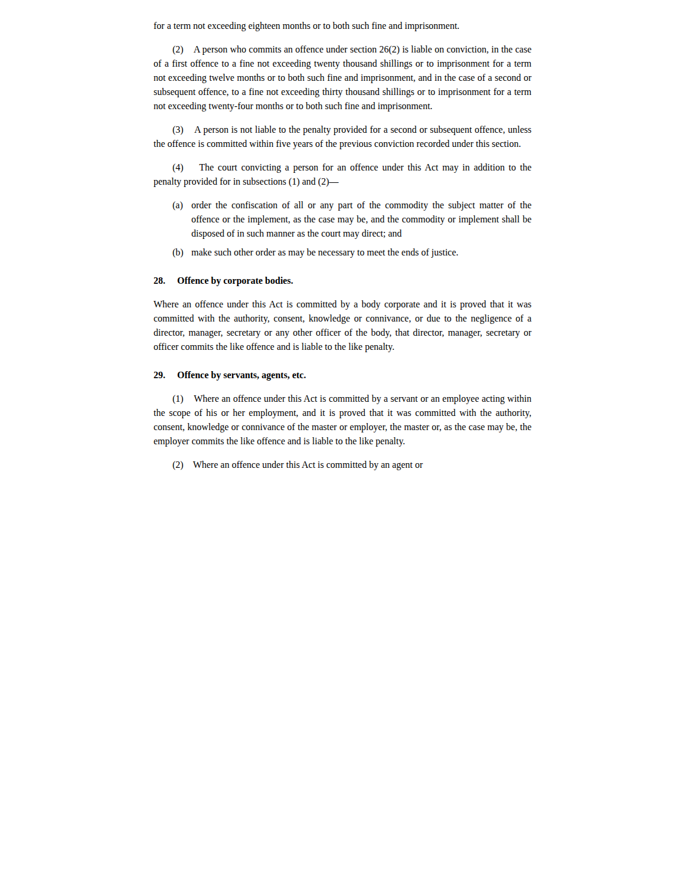for a term not exceeding eighteen months or to both such fine and imprisonment.
(2) A person who commits an offence under section 26(2) is liable on conviction, in the case of a first offence to a fine not exceeding twenty thousand shillings or to imprisonment for a term not exceeding twelve months or to both such fine and imprisonment, and in the case of a second or subsequent offence, to a fine not exceeding thirty thousand shillings or to imprisonment for a term not exceeding twenty-four months or to both such fine and imprisonment.
(3) A person is not liable to the penalty provided for a second or subsequent offence, unless the offence is committed within five years of the previous conviction recorded under this section.
(4) The court convicting a person for an offence under this Act may in addition to the penalty provided for in subsections (1) and (2)—
(a) order the confiscation of all or any part of the commodity the subject matter of the offence or the implement, as the case may be, and the commodity or implement shall be disposed of in such manner as the court may direct; and
(b) make such other order as may be necessary to meet the ends of justice.
28. Offence by corporate bodies.
Where an offence under this Act is committed by a body corporate and it is proved that it was committed with the authority, consent, knowledge or connivance, or due to the negligence of a director, manager, secretary or any other officer of the body, that director, manager, secretary or officer commits the like offence and is liable to the like penalty.
29. Offence by servants, agents, etc.
(1) Where an offence under this Act is committed by a servant or an employee acting within the scope of his or her employment, and it is proved that it was committed with the authority, consent, knowledge or connivance of the master or employer, the master or, as the case may be, the employer commits the like offence and is liable to the like penalty.
(2) Where an offence under this Act is committed by an agent or